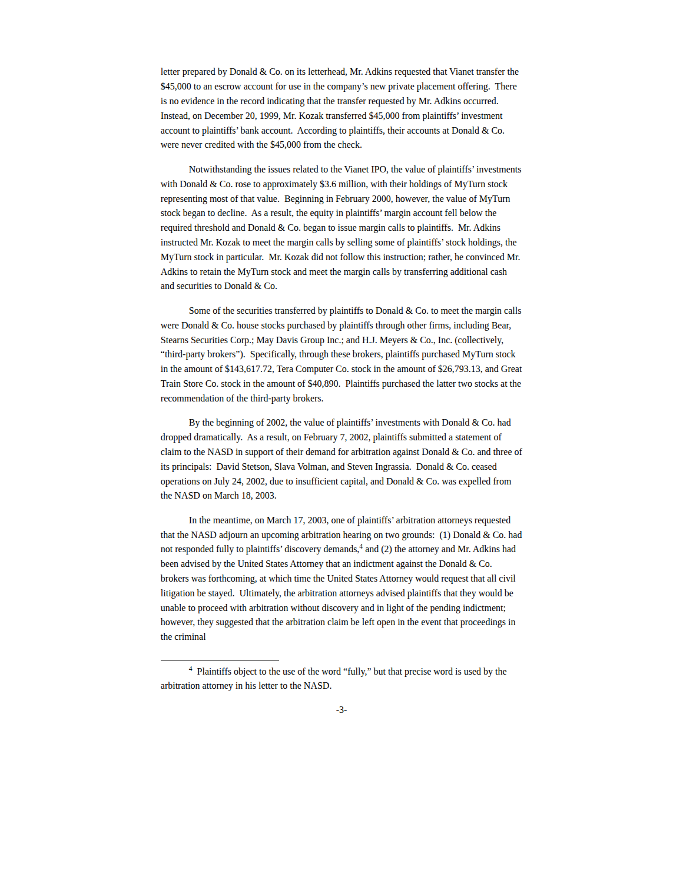letter prepared by Donald & Co. on its letterhead, Mr. Adkins requested that Vianet transfer the $45,000 to an escrow account for use in the company’s new private placement offering. There is no evidence in the record indicating that the transfer requested by Mr. Adkins occurred. Instead, on December 20, 1999, Mr. Kozak transferred $45,000 from plaintiffs’ investment account to plaintiffs’ bank account. According to plaintiffs, their accounts at Donald & Co. were never credited with the $45,000 from the check.
Notwithstanding the issues related to the Vianet IPO, the value of plaintiffs’ investments with Donald & Co. rose to approximately $3.6 million, with their holdings of MyTurn stock representing most of that value. Beginning in February 2000, however, the value of MyTurn stock began to decline. As a result, the equity in plaintiffs’ margin account fell below the required threshold and Donald & Co. began to issue margin calls to plaintiffs. Mr. Adkins instructed Mr. Kozak to meet the margin calls by selling some of plaintiffs’ stock holdings, the MyTurn stock in particular. Mr. Kozak did not follow this instruction; rather, he convinced Mr. Adkins to retain the MyTurn stock and meet the margin calls by transferring additional cash and securities to Donald & Co.
Some of the securities transferred by plaintiffs to Donald & Co. to meet the margin calls were Donald & Co. house stocks purchased by plaintiffs through other firms, including Bear, Stearns Securities Corp.; May Davis Group Inc.; and H.J. Meyers & Co., Inc. (collectively, “third-party brokers”). Specifically, through these brokers, plaintiffs purchased MyTurn stock in the amount of $143,617.72, Tera Computer Co. stock in the amount of $26,793.13, and Great Train Store Co. stock in the amount of $40,890. Plaintiffs purchased the latter two stocks at the recommendation of the third-party brokers.
By the beginning of 2002, the value of plaintiffs’ investments with Donald & Co. had dropped dramatically. As a result, on February 7, 2002, plaintiffs submitted a statement of claim to the NASD in support of their demand for arbitration against Donald & Co. and three of its principals: David Stetson, Slava Volman, and Steven Ingrassia. Donald & Co. ceased operations on July 24, 2002, due to insufficient capital, and Donald & Co. was expelled from the NASD on March 18, 2003.
In the meantime, on March 17, 2003, one of plaintiffs’ arbitration attorneys requested that the NASD adjourn an upcoming arbitration hearing on two grounds: (1) Donald & Co. had not responded fully to plaintiffs’ discovery demands,4 and (2) the attorney and Mr. Adkins had been advised by the United States Attorney that an indictment against the Donald & Co. brokers was forthcoming, at which time the United States Attorney would request that all civil litigation be stayed. Ultimately, the arbitration attorneys advised plaintiffs that they would be unable to proceed with arbitration without discovery and in light of the pending indictment; however, they suggested that the arbitration claim be left open in the event that proceedings in the criminal
4 Plaintiffs object to the use of the word “fully,” but that precise word is used by the arbitration attorney in his letter to the NASD.
-3-